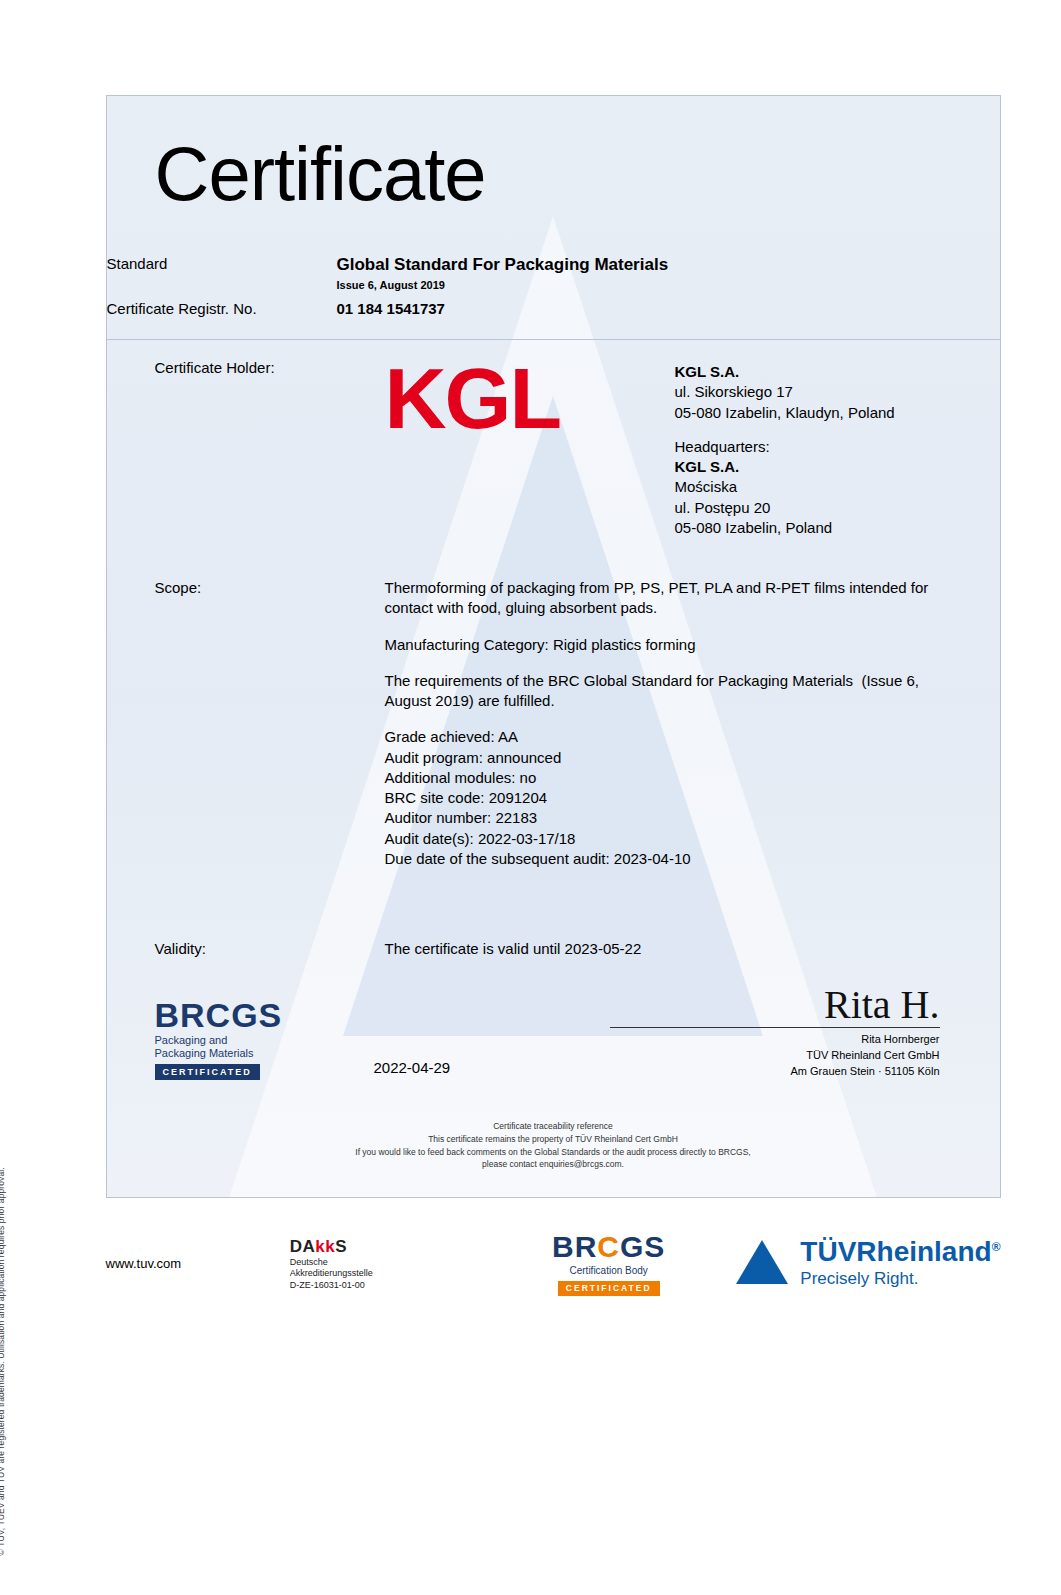© TÜV, TUEV and TUV are registered trademarks. Utilisation and application requires prior approval.
Certificate
| Standard | Global Standard For Packaging Materials Issue 6, August 2019 |
| Certificate Registr. No. | 01 184 1541737 |
Certificate Holder:
KGL
KGL S.A.
ul. Sikorskiego 17
05-080 Izabelin, Klaudyn, Poland
Headquarters:
KGL S.A.
Mościska
ul. Postępu 20
05-080 Izabelin, Poland
Scope:
Thermoforming of packaging from PP, PS, PET, PLA and R-PET films intended for contact with food, gluing absorbent pads.
Manufacturing Category: Rigid plastics forming
The requirements of the BRC Global Standard for Packaging Materials (Issue 6, August 2019) are fulfilled.
Grade achieved: AA
Audit program: announced
Additional modules: no
BRC site code: 2091204
Auditor number: 22183
Audit date(s): 2022-03-17/18
Due date of the subsequent audit: 2023-04-10
Validity:
The certificate is valid until 2023-05-22
BRCGS
Packaging and
Packaging Materials
CERTIFICATED
2022-04-29
Rita H.
Rita Hornberger
TÜV Rheinland Cert GmbH
Am Grauen Stein · 51105 Köln
Certificate traceability reference
This certificate remains the property of TÜV Rheinland Cert GmbH
If you would like to feed back comments on the Global Standards or the audit process directly to BRCGS,
please contact enquiries@brcgs.com.
www.tuv.com
DAkk S
Deutsche
Akkreditierungsstelle
D-ZE-16031-01-00
BRCGS
Certification Body
CERTIFICATED
TÜVRheinland®
Precisely Right.